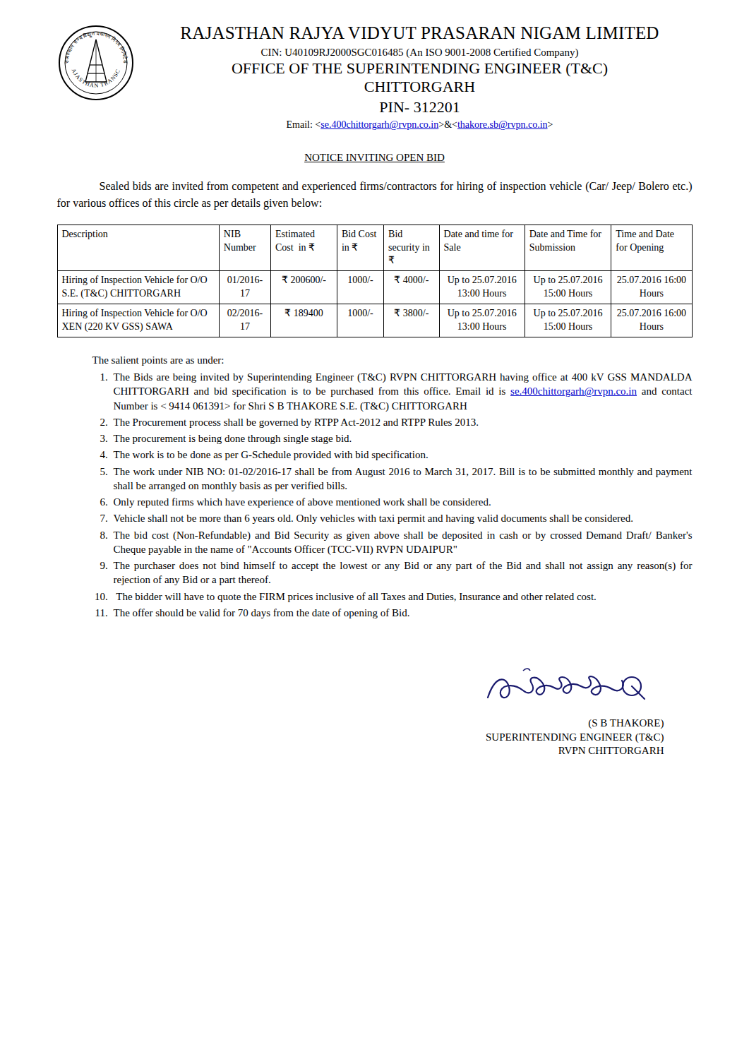राजस्थान राज्य विद्युत प्रसारण निगम लिमिटेड RAJASTHAN TRANSCO
RAJASTHAN RAJYA VIDYUT PRASARAN NIGAM LIMITED
CIN: U40109RJ2000SGC016485 (An ISO 9001-2008 Certified Company)
OFFICE OF THE SUPERINTENDING ENGINEER (T&C)
CHITTORGARH
PIN- 312201
Email: <se.400chittorgarh@rvpn.co.in>&<thakore.sb@rvpn.co.in>
NOTICE INVITING OPEN BID
Sealed bids are invited from competent and experienced firms/contractors for hiring of inspection vehicle (Car/ Jeep/ Bolero etc.) for various offices of this circle as per details given below:
| Description | NIB Number | Estimated Cost in ₹ | Bid Cost in ₹ | Bid security in ₹ | Date and time for Sale | Date and Time for Submission | Time and Date for Opening |
| --- | --- | --- | --- | --- | --- | --- | --- |
| Hiring of Inspection Vehicle for O/O S.E. (T&C) CHITTORGARH | 01/2016-17 | ₹ 200600/- | 1000/- | ₹ 4000/- | Up to 25.07.2016 13:00 Hours | Up to 25.07.2016 15:00 Hours | 25.07.2016 16:00 Hours |
| Hiring of Inspection Vehicle for O/O XEN (220 KV GSS) SAWA | 02/2016-17 | ₹ 189400 | 1000/- | ₹ 3800/- | Up to 25.07.2016 13:00 Hours | Up to 25.07.2016 15:00 Hours | 25.07.2016 16:00 Hours |
The salient points are as under:
The Bids are being invited by Superintending Engineer (T&C) RVPN CHITTORGARH having office at 400 kV GSS MANDALDA CHITTORGARH and bid specification is to be purchased from this office. Email id is se.400chittorgarh@rvpn.co.in and contact Number is < 9414 061391> for Shri S B THAKORE S.E. (T&C) CHITTORGARH
The Procurement process shall be governed by RTPP Act-2012 and RTPP Rules 2013.
The procurement is being done through single stage bid.
The work is to be done as per G-Schedule provided with bid specification.
The work under NIB NO: 01-02/2016-17 shall be from August 2016 to March 31, 2017. Bill is to be submitted monthly and payment shall be arranged on monthly basis as per verified bills.
Only reputed firms which have experience of above mentioned work shall be considered.
Vehicle shall not be more than 6 years old. Only vehicles with taxi permit and having valid documents shall be considered.
The bid cost (Non-Refundable) and Bid Security as given above shall be deposited in cash or by crossed Demand Draft/ Banker's Cheque payable in the name of "Accounts Officer (TCC-VII) RVPN UDAIPUR"
The purchaser does not bind himself to accept the lowest or any Bid or any part of the Bid and shall not assign any reason(s) for rejection of any Bid or a part thereof.
The bidder will have to quote the FIRM prices inclusive of all Taxes and Duties, Insurance and other related cost.
The offer should be valid for 70 days from the date of opening of Bid.
(S B THAKORE)
SUPERINTENDING ENGINEER (T&C)
RVPN CHITTORGARH